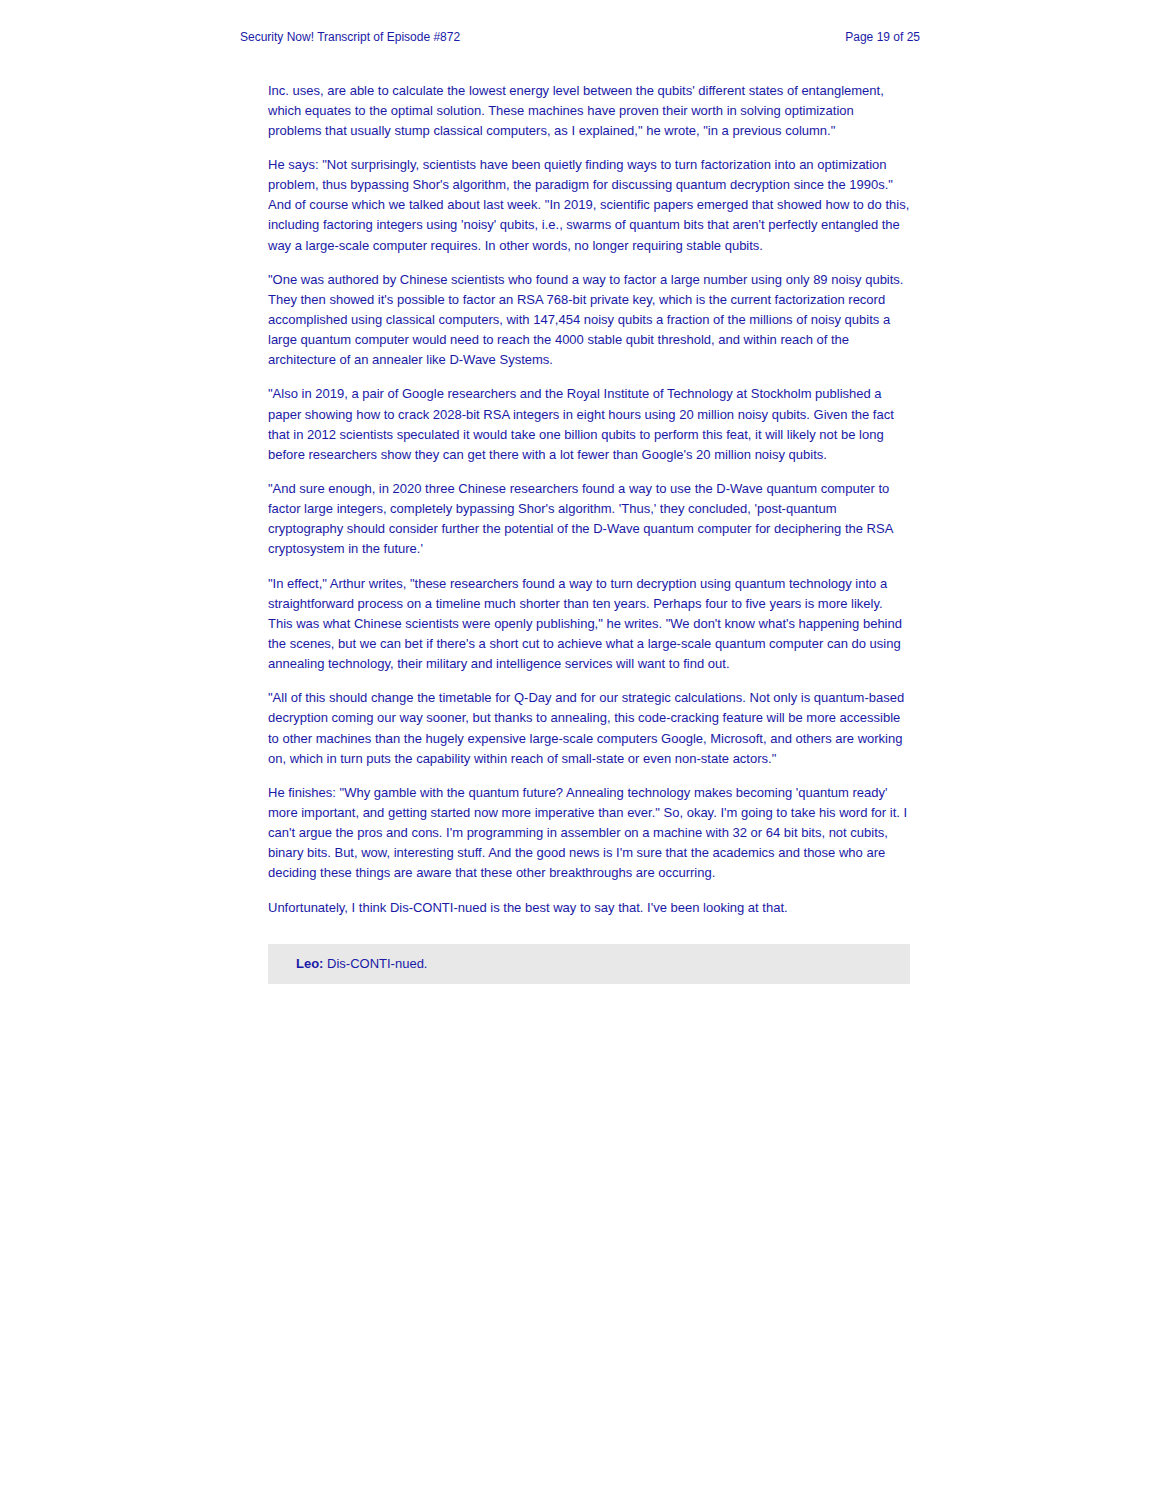Security Now! Transcript of Episode #872
Page 19 of 25
Inc. uses, are able to calculate the lowest energy level between the qubits' different states of entanglement, which equates to the optimal solution. These machines have proven their worth in solving optimization problems that usually stump classical computers, as I explained," he wrote, "in a previous column."
He says: "Not surprisingly, scientists have been quietly finding ways to turn factorization into an optimization problem, thus bypassing Shor's algorithm, the paradigm for discussing quantum decryption since the 1990s." And of course which we talked about last week. "In 2019, scientific papers emerged that showed how to do this, including factoring integers using 'noisy' qubits, i.e., swarms of quantum bits that aren't perfectly entangled the way a large-scale computer requires. In other words, no longer requiring stable qubits.
"One was authored by Chinese scientists who found a way to factor a large number using only 89 noisy qubits. They then showed it's possible to factor an RSA 768-bit private key, which is the current factorization record accomplished using classical computers, with 147,454 noisy qubits a fraction of the millions of noisy qubits a large quantum computer would need to reach the 4000 stable qubit threshold, and within reach of the architecture of an annealer like D-Wave Systems.
"Also in 2019, a pair of Google researchers and the Royal Institute of Technology at Stockholm published a paper showing how to crack 2028-bit RSA integers in eight hours using 20 million noisy qubits. Given the fact that in 2012 scientists speculated it would take one billion qubits to perform this feat, it will likely not be long before researchers show they can get there with a lot fewer than Google's 20 million noisy qubits.
"And sure enough, in 2020 three Chinese researchers found a way to use the D-Wave quantum computer to factor large integers, completely bypassing Shor's algorithm. 'Thus,' they concluded, 'post-quantum cryptography should consider further the potential of the D-Wave quantum computer for deciphering the RSA cryptosystem in the future.'
"In effect," Arthur writes, "these researchers found a way to turn decryption using quantum technology into a straightforward process on a timeline much shorter than ten years. Perhaps four to five years is more likely. This was what Chinese scientists were openly publishing," he writes. "We don't know what's happening behind the scenes, but we can bet if there's a short cut to achieve what a large-scale quantum computer can do using annealing technology, their military and intelligence services will want to find out.
"All of this should change the timetable for Q-Day and for our strategic calculations. Not only is quantum-based decryption coming our way sooner, but thanks to annealing, this code-cracking feature will be more accessible to other machines than the hugely expensive large-scale computers Google, Microsoft, and others are working on, which in turn puts the capability within reach of small-state or even non-state actors."
He finishes: "Why gamble with the quantum future? Annealing technology makes becoming 'quantum ready' more important, and getting started now more imperative than ever." So, okay. I'm going to take his word for it. I can't argue the pros and cons. I'm programming in assembler on a machine with 32 or 64 bit bits, not cubits, binary bits. But, wow, interesting stuff. And the good news is I'm sure that the academics and those who are deciding these things are aware that these other breakthroughs are occurring.
Unfortunately, I think Dis-CONTI-nued is the best way to say that. I've been looking at that.
Leo: Dis-CONTI-nued.